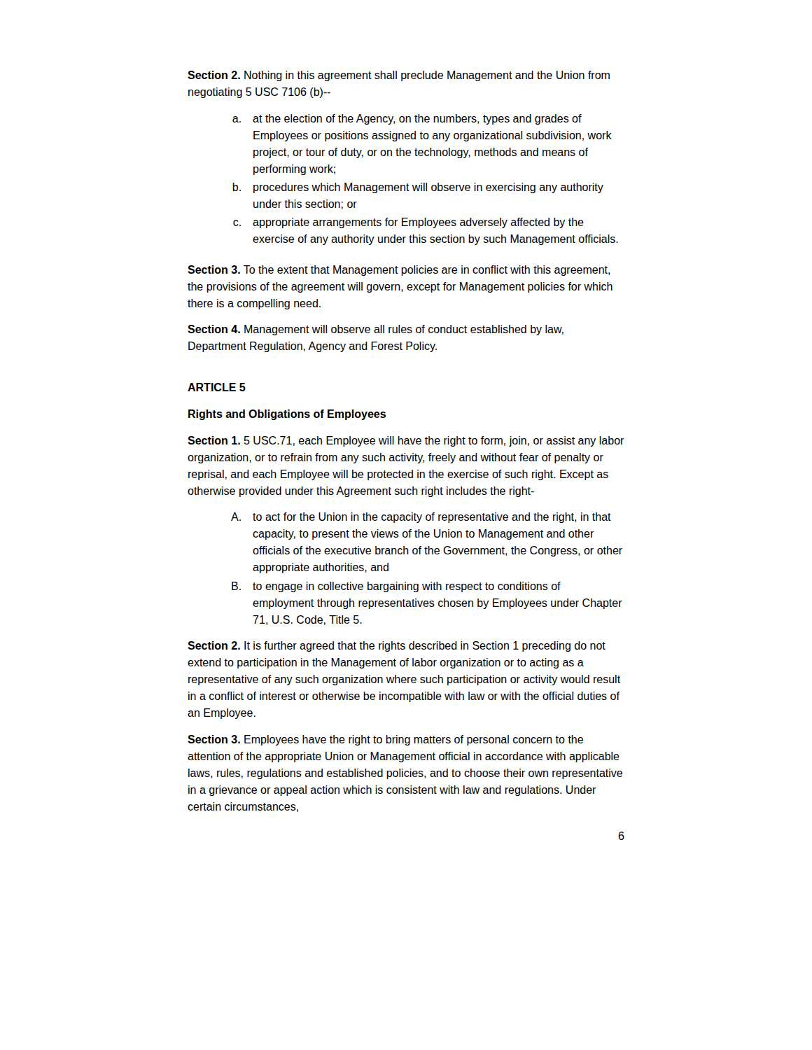Section 2. Nothing in this agreement shall preclude Management and the Union from negotiating 5 USC 7106 (b)--
at the election of the Agency, on the numbers, types and grades of Employees or positions assigned to any organizational subdivision, work project, or tour of duty, or on the technology, methods and means of performing work;
procedures which Management will observe in exercising any authority under this section; or
appropriate arrangements for Employees adversely affected by the exercise of any authority under this section by such Management officials.
Section 3. To the extent that Management policies are in conflict with this agreement, the provisions of the agreement will govern, except for Management policies for which there is a compelling need.
Section 4. Management will observe all rules of conduct established by law, Department Regulation, Agency and Forest Policy.
ARTICLE 5
Rights and Obligations of Employees
Section 1. 5 USC.71, each Employee will have the right to form, join, or assist any labor organization, or to refrain from any such activity, freely and without fear of penalty or reprisal, and each Employee will be protected in the exercise of such right. Except as otherwise provided under this Agreement such right includes the right-
to act for the Union in the capacity of representative and the right, in that capacity, to present the views of the Union to Management and other officials of the executive branch of the Government, the Congress, or other appropriate authorities, and
to engage in collective bargaining with respect to conditions of employment through representatives chosen by Employees under Chapter 71, U.S. Code, Title 5.
Section 2. It is further agreed that the rights described in Section 1 preceding do not extend to participation in the Management of labor organization or to acting as a representative of any such organization where such participation or activity would result in a conflict of interest or otherwise be incompatible with law or with the official duties of an Employee.
Section 3. Employees have the right to bring matters of personal concern to the attention of the appropriate Union or Management official in accordance with applicable laws, rules, regulations and established policies, and to choose their own representative in a grievance or appeal action which is consistent with law and regulations. Under certain circumstances,
6